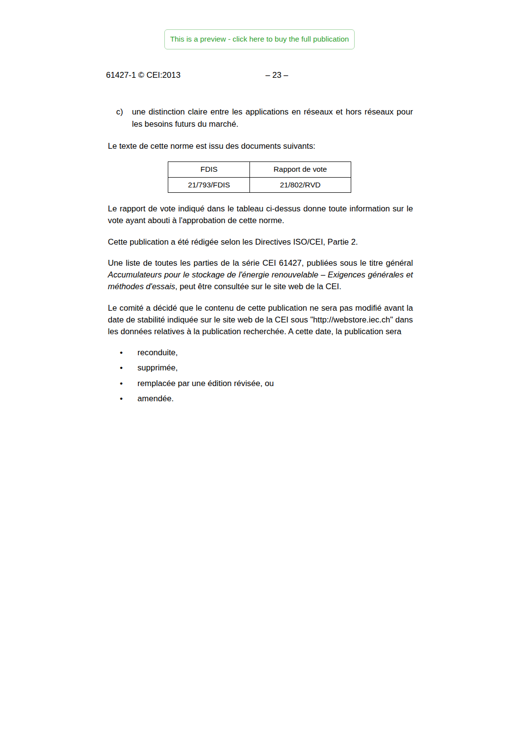This is a preview - click here to buy the full publication
61427-1 © CEI:2013 – 23 –
c)
une distinction claire entre les applications en réseaux et hors réseaux pour les besoins futurs du marché.
Le texte de cette norme est issu des documents suivants:
| FDIS | Rapport de vote |
| 21/793/FDIS | 21/802/RVD |
Le rapport de vote indiqué dans le tableau ci-dessus donne toute information sur le vote ayant abouti à l'approbation de cette norme.
Cette publication a été rédigée selon les Directives ISO/CEI, Partie 2.
Une liste de toutes les parties de la série CEI 61427, publiées sous le titre général Accumulateurs pour le stockage de l'énergie renouvelable – Exigences générales et méthodes d'essais, peut être consultée sur le site web de la CEI.
Le comité a décidé que le contenu de cette publication ne sera pas modifié avant la date de stabilité indiquée sur le site web de la CEI sous "http://webstore.iec.ch" dans les données relatives à la publication recherchée. A cette date, la publication sera
reconduite,
supprimée,
remplacée par une édition révisée, ou
amendée.